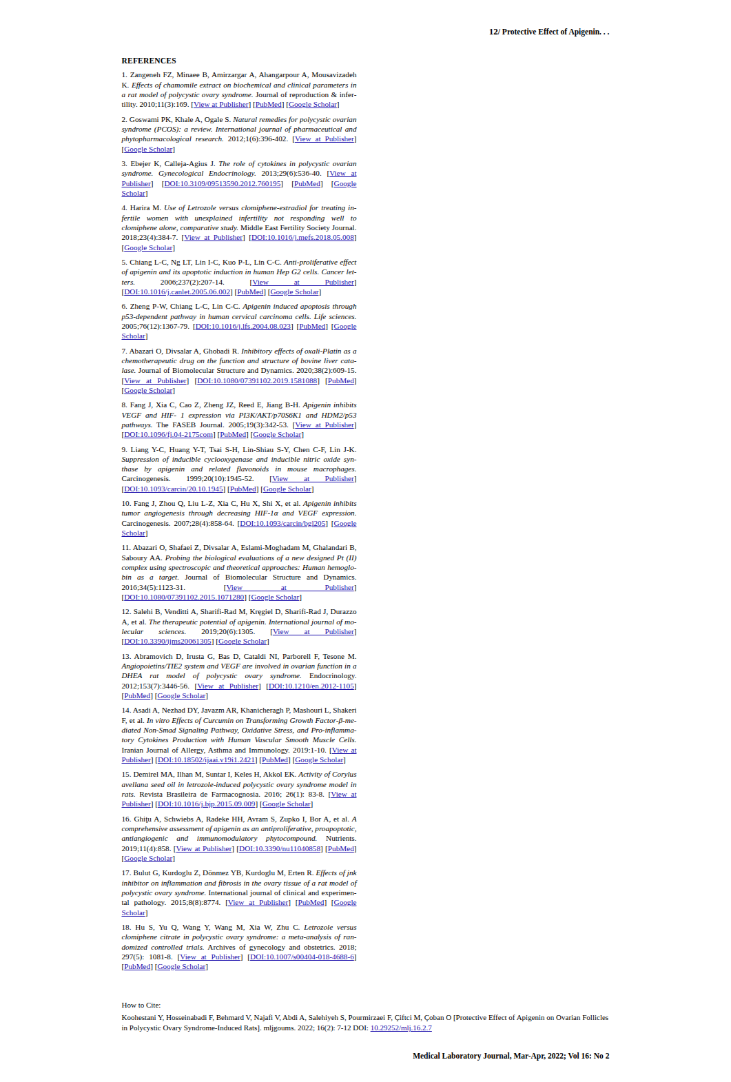12/ Protective Effect of Apigenin. . .
REFERENCES
1. Zangeneh FZ, Minaee B, Amirzargar A, Ahangarpour A, Mousavizadeh K. Effects of chamomile extract on biochemical and clinical parameters in a rat model of polycystic ovary syndrome. Journal of reproduction & infertility. 2010;11(3):169. [View at Publisher] [PubMed] [Google Scholar]
2. Goswami PK, Khale A, Ogale S. Natural remedies for polycystic ovarian syndrome (PCOS): a review. International journal of pharmaceutical and phytopharmacological research. 2012;1(6):396-402. [View at Publisher] [Google Scholar]
3. Ebejer K, Calleja-Agius J. The role of cytokines in polycystic ovarian syndrome. Gynecological Endocrinology. 2013;29(6):536-40. [View at Publisher] [DOI:10.3109/09513590.2012.760195] [PubMed] [Google Scholar]
4. Harira M. Use of Letrozole versus clomiphene-estradiol for treating infertile women with unexplained infertility not responding well to clomiphene alone, comparative study. Middle East Fertility Society Journal. 2018;23(4):384-7. [View at Publisher] [DOI:10.1016/j.mefs.2018.05.008] [Google Scholar]
5. Chiang L-C, Ng LT, Lin I-C, Kuo P-L, Lin C-C. Anti-proliferative effect of apigenin and its apoptotic induction in human Hep G2 cells. Cancer letters. 2006;237(2):207-14. [View at Publisher] [DOI:10.1016/j.canlet.2005.06.002] [PubMed] [Google Scholar]
6. Zheng P-W, Chiang L-C, Lin C-C. Apigenin induced apoptosis through p53-dependent pathway in human cervical carcinoma cells. Life sciences. 2005;76(12):1367-79. [DOI:10.1016/j.lfs.2004.08.023] [PubMed] [Google Scholar]
7. Abazari O, Divsalar A, Ghobadi R. Inhibitory effects of oxali-Platin as a chemotherapeutic drug on the function and structure of bovine liver catalase. Journal of Biomolecular Structure and Dynamics. 2020;38(2):609-15. [View at Publisher] [DOI:10.1080/07391102.2019.1581088] [PubMed] [Google Scholar]
8. Fang J, Xia C, Cao Z, Zheng JZ, Reed E, Jiang B-H. Apigenin inhibits VEGF and HIF- 1 expression via PI3K/AKT/p70S6K1 and HDM2/p53 pathways. The FASEB Journal. 2005;19(3):342-53. [View at Publisher] [DOI:10.1096/fj.04-2175com] [PubMed] [Google Scholar]
9. Liang Y-C, Huang Y-T, Tsai S-H, Lin-Shiau S-Y, Chen C-F, Lin J-K. Suppression of inducible cyclooxygenase and inducible nitric oxide synthase by apigenin and related flavonoids in mouse macrophages. Carcinogenesis. 1999;20(10):1945-52. [View at Publisher] [DOI:10.1093/carcin/20.10.1945] [PubMed] [Google Scholar]
10. Fang J, Zhou Q, Liu L-Z, Xia C, Hu X, Shi X, et al. Apigenin inhibits tumor angiogenesis through decreasing HIF-1α and VEGF expression. Carcinogenesis. 2007;28(4):858-64. [DOI:10.1093/carcin/bgl205] [Google Scholar]
11. Abazari O, Shafaei Z, Divsalar A, Eslami-Moghadam M, Ghalandari B, Saboury AA. Probing the biological evaluations of a new designed Pt (II) complex using spectroscopic and theoretical approaches: Human hemoglobin as a target. Journal of Biomolecular Structure and Dynamics. 2016;34(5):1123-31. [View at Publisher] [DOI:10.1080/07391102.2015.1071280] [Google Scholar]
12. Salehi B, Venditti A, Sharifi-Rad M, Kręgiel D, Sharifi-Rad J, Durazzo A, et al. The therapeutic potential of apigenin. International journal of molecular sciences. 2019;20(6):1305. [View at Publisher] [DOI:10.3390/ijms20061305] [Google Scholar]
13. Abramovich D, Irusta G, Bas D, Cataldi NI, Parborell F, Tesone M. Angiopoietins/TIE2 system and VEGF are involved in ovarian function in a DHEA rat model of polycystic ovary syndrome. Endocrinology. 2012;153(7):3446-56. [View at Publisher] [DOI:10.1210/en.2012-1105] [PubMed] [Google Scholar]
14. Asadi A, Nezhad DY, Javazm AR, Khanicheragh P, Mashouri L, Shakeri F, et al. In vitro Effects of Curcumin on Transforming Growth Factor-β-mediated Non-Smad Signaling Pathway, Oxidative Stress, and Pro-inflammatory Cytokines Production with Human Vascular Smooth Muscle Cells. Iranian Journal of Allergy, Asthma and Immunology. 2019:1-10. [View at Publisher] [DOI:10.18502/ijaai.v19i1.2421] [PubMed] [Google Scholar]
15. Demirel MA, Ilhan M, Suntar I, Keles H, Akkol EK. Activity of Corylus avellana seed oil in letrozole-induced polycystic ovary syndrome model in rats. Revista Brasileira de Farmacognosia. 2016; 26(1): 83-8. [View at Publisher] [DOI:10.1016/j.bjp.2015.09.009] [Google Scholar]
16. Ghiţu A, Schwiebs A, Radeke HH, Avram S, Zupko I, Bor A, et al. A comprehensive assessment of apigenin as an antiproliferative, proapoptotic, antiangiogenic and immunomodulatory phytocompound. Nutrients. 2019;11(4):858. [View at Publisher] [DOI:10.3390/nu11040858] [PubMed] [Google Scholar]
17. Bulut G, Kurdoglu Z, Dönmez YB, Kurdoglu M, Erten R. Effects of jnk inhibitor on inflammation and fibrosis in the ovary tissue of a rat model of polycystic ovary syndrome. International journal of clinical and experimental pathology. 2015;8(8):8774. [View at Publisher] [PubMed] [Google Scholar]
18. Hu S, Yu Q, Wang Y, Wang M, Xia W, Zhu C. Letrozole versus clomiphene citrate in polycystic ovary syndrome: a meta-analysis of randomized controlled trials. Archives of gynecology and obstetrics. 2018; 297(5): 1081-8. [View at Publisher] [DOI:10.1007/s00404-018-4688-6] [PubMed] [Google Scholar]
How to Cite:
Koohestani Y, Hosseinabadi F, Behmard V, Najafi V, Abdi A, Salehiyeh S, Pourmirzaei F, Çiftci M, Çoban O [Protective Effect of Apigenin on Ovarian Follicles in Polycystic Ovary Syndrome-Induced Rats]. mljgoums. 2022; 16(2): 7-12 DOI: 10.29252/mlj.16.2.7
Medical Laboratory Journal, Mar-Apr, 2022; Vol 16: No 2